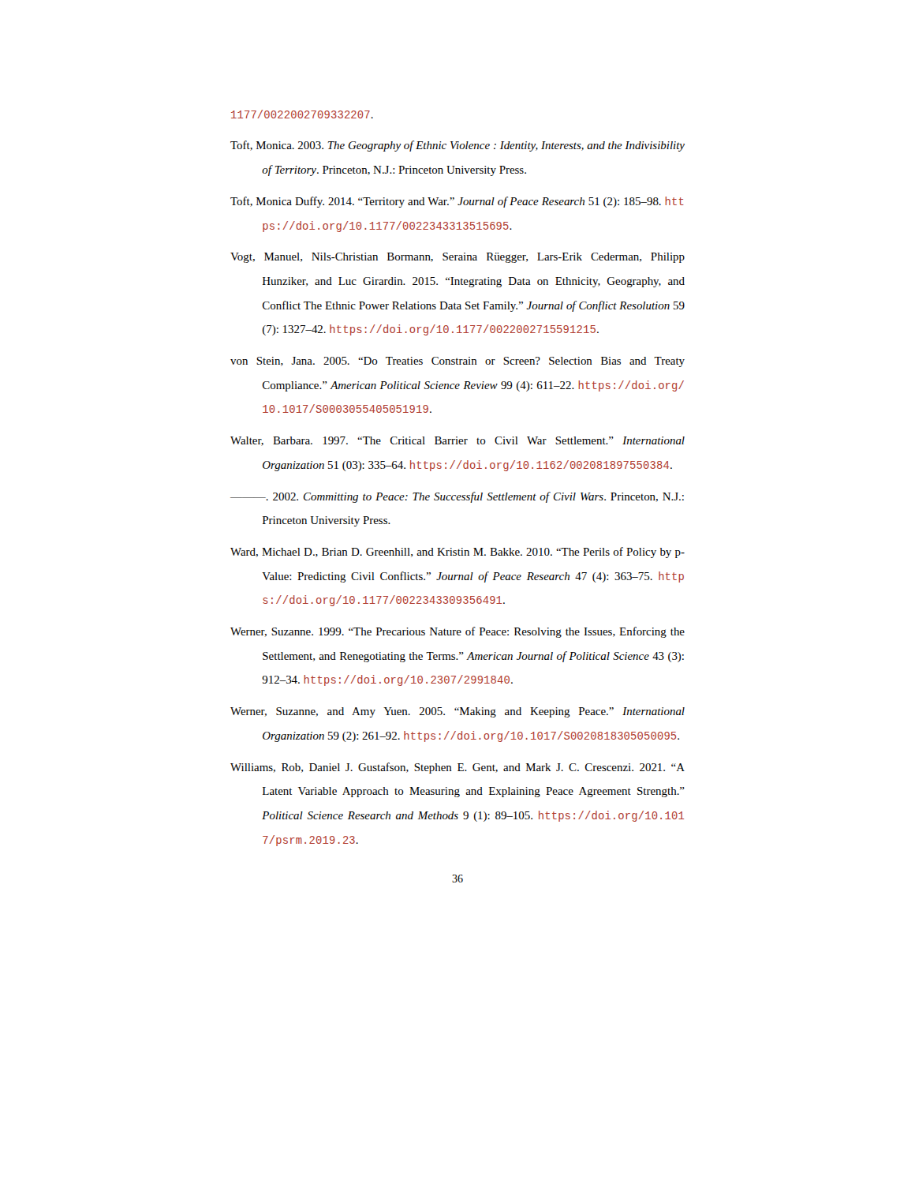1177/0022002709332207.
Toft, Monica. 2003. The Geography of Ethnic Violence : Identity, Interests, and the Indivisibility of Territory. Princeton, N.J.: Princeton University Press.
Toft, Monica Duffy. 2014. “Territory and War.” Journal of Peace Research 51 (2): 185–98. https://doi.org/10.1177/0022343313515695.
Vogt, Manuel, Nils-Christian Bormann, Seraina Rüegger, Lars-Erik Cederman, Philipp Hunziker, and Luc Girardin. 2015. “Integrating Data on Ethnicity, Geography, and Conflict The Ethnic Power Relations Data Set Family.” Journal of Conflict Resolution 59 (7): 1327–42. https://doi.org/10.1177/0022002715591215.
von Stein, Jana. 2005. “Do Treaties Constrain or Screen? Selection Bias and Treaty Compliance.” American Political Science Review 99 (4): 611–22. https://doi.org/10.1017/S0003055405051919.
Walter, Barbara. 1997. “The Critical Barrier to Civil War Settlement.” International Organization 51 (03): 335–64. https://doi.org/10.1162/002081897550384.
———. 2002. Committing to Peace: The Successful Settlement of Civil Wars. Princeton, N.J.: Princeton University Press.
Ward, Michael D., Brian D. Greenhill, and Kristin M. Bakke. 2010. “The Perils of Policy by p-Value: Predicting Civil Conflicts.” Journal of Peace Research 47 (4): 363–75. https://doi.org/10.1177/0022343309356491.
Werner, Suzanne. 1999. “The Precarious Nature of Peace: Resolving the Issues, Enforcing the Settlement, and Renegotiating the Terms.” American Journal of Political Science 43 (3): 912–34. https://doi.org/10.2307/2991840.
Werner, Suzanne, and Amy Yuen. 2005. “Making and Keeping Peace.” International Organization 59 (2): 261–92. https://doi.org/10.1017/S0020818305050095.
Williams, Rob, Daniel J. Gustafson, Stephen E. Gent, and Mark J. C. Crescenzi. 2021. “A Latent Variable Approach to Measuring and Explaining Peace Agreement Strength.” Political Science Research and Methods 9 (1): 89–105. https://doi.org/10.1017/psrm.2019.23.
36